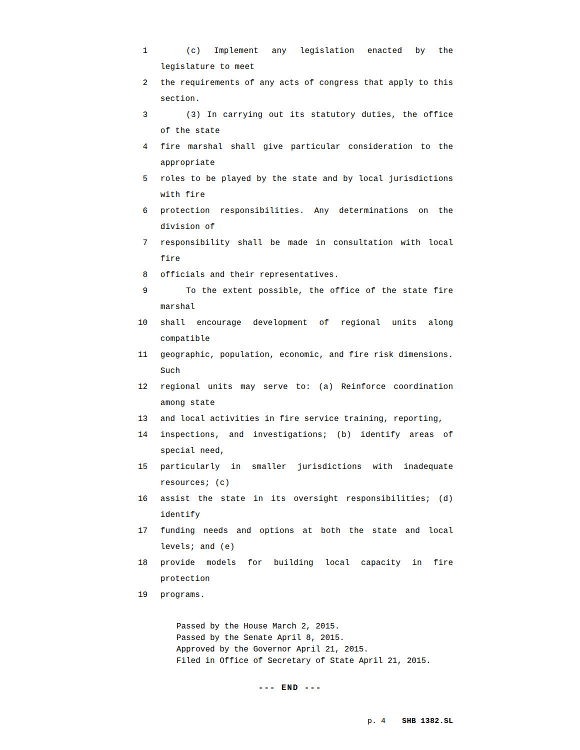1(c) Implement any legislation enacted by the legislature to meet
2 the requirements of any acts of congress that apply to this section.
3(3) In carrying out its statutory duties, the office of the state
4 fire marshal shall give particular consideration to the appropriate
5 roles to be played by the state and by local jurisdictions with fire
6 protection responsibilities. Any determinations on the division of
7 responsibility shall be made in consultation with local fire
8 officials and their representatives.
9 To the extent possible, the office of the state fire marshal
10 shall encourage development of regional units along compatible
11 geographic, population, economic, and fire risk dimensions. Such
12 regional units may serve to: (a) Reinforce coordination among state
13 and local activities in fire service training, reporting,
14 inspections, and investigations; (b) identify areas of special need,
15 particularly in smaller jurisdictions with inadequate resources; (c)
16 assist the state in its oversight responsibilities; (d) identify
17 funding needs and options at both the state and local levels; and (e)
18 provide models for building local capacity in fire protection
19 programs.
Passed by the House March 2, 2015. Passed by the Senate April 8, 2015. Approved by the Governor April 21, 2015. Filed in Office of Secretary of State April 21, 2015.
--- END ---
p. 4 SHB 1382.SL